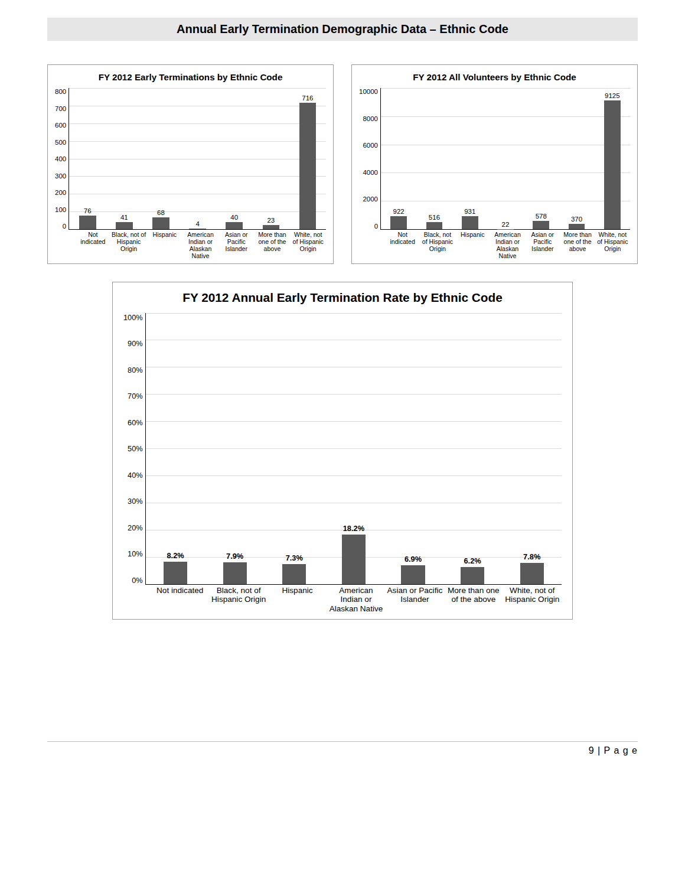Annual Early Termination Demographic Data – Ethnic Code
FY 2012 Early Terminations by Ethnic Code
800
700
600
500
400
300
200
100
0
76
41
68
4
40
23
716
Not indicated
Black, not of Hispanic Origin
Hispanic
American Indian or Alaskan Native
Asian or Pacific Islander
More than one of the above
White, not of Hispanic Origin
FY 2012 All Volunteers by Ethnic Code
10000
8000
6000
4000
2000
0
922
516
931
22
578
370
9125
Not indicated
Black, not of Hispanic Origin
Hispanic
American Indian or Alaskan Native
Asian or Pacific Islander
More than one of the above
White, not of Hispanic Origin
FY 2012 Annual Early Termination Rate by Ethnic Code
100%
90%
80%
70%
60%
50%
40%
30%
20%
10%
0%
8.2%
7.9%
7.3%
18.2%
6.9%
6.2%
7.8%
Not indicated
Black, not of Hispanic Origin
Hispanic
American Indian or Alaskan Native
Asian or Pacific Islander
More than one of the above
White, not of Hispanic Origin
9 | P a g e